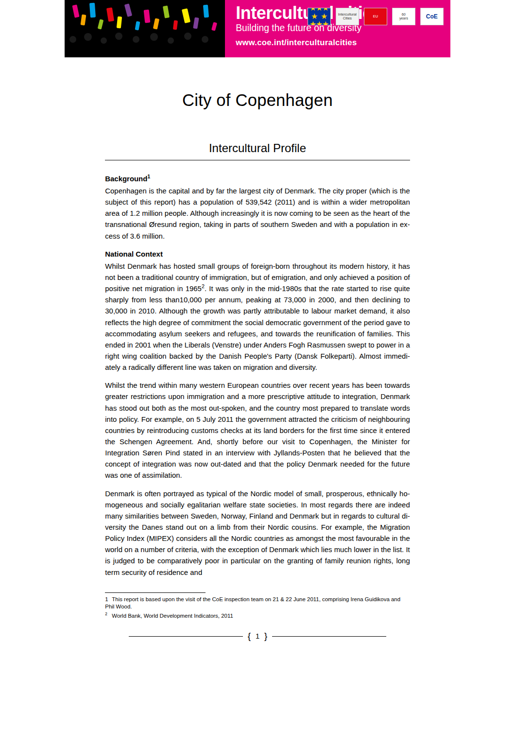Intercultural cities
Building the future on diversity
www.coe.int/interculturalcities
★★★
★ ★
★★★
Intercultural
Cities
EU
60
years
CoE
City of Copenhagen
Intercultural Profile
Background1
Copenhagen is the capital and by far the largest city of Denmark. The city proper (which is the subject of this report) has a population of 539,542 (2011) and is within a wider metropolitan area of 1.2 million people. Although increasingly it is now coming to be seen as the heart of the transnational Øresund region, taking in parts of southern Sweden and with a population in excess of 3.6 million.
National Context
Whilst Denmark has hosted small groups of foreign-born throughout its modern history, it has not been a traditional country of immigration, but of emigration, and only achieved a position of positive net migration in 19652. It was only in the mid-1980s that the rate started to rise quite sharply from less than10,000 per annum, peaking at 73,000 in 2000, and then declining to 30,000 in 2010. Although the growth was partly attributable to labour market demand, it also reflects the high degree of commitment the social democratic government of the period gave to accommodating asylum seekers and refugees, and towards the reunification of families. This ended in 2001 when the Liberals (Venstre) under Anders Fogh Rasmussen swept to power in a right wing coalition backed by the Danish People's Party (Dansk Folkeparti). Almost immediately a radically different line was taken on migration and diversity.
Whilst the trend within many western European countries over recent years has been towards greater restrictions upon immigration and a more prescriptive attitude to integration, Denmark has stood out both as the most out-spoken, and the country most prepared to translate words into policy. For example, on 5 July 2011 the government attracted the criticism of neighbouring countries by reintroducing customs checks at its land borders for the first time since it entered the Schengen Agreement. And, shortly before our visit to Copenhagen, the Minister for Integration Søren Pind stated in an interview with Jyllands-Posten that he believed that the concept of integration was now out-dated and that the policy Denmark needed for the future was one of assimilation.
Denmark is often portrayed as typical of the Nordic model of small, prosperous, ethnically homogeneous and socially egalitarian welfare state societies. In most regards there are indeed many similarities between Sweden, Norway, Finland and Denmark but in regards to cultural diversity the Danes stand out on a limb from their Nordic cousins. For example, the Migration Policy Index (MIPEX) considers all the Nordic countries as amongst the most favourable in the world on a number of criteria, with the exception of Denmark which lies much lower in the list. It is judged to be comparatively poor in particular on the granting of family reunion rights, long term security of residence and
1 This report is based upon the visit of the CoE inspection team on 21 & 22 June 2011, comprising Irena Guidikova and Phil Wood.
2 World Bank, World Development Indicators, 2011
{ 1 }